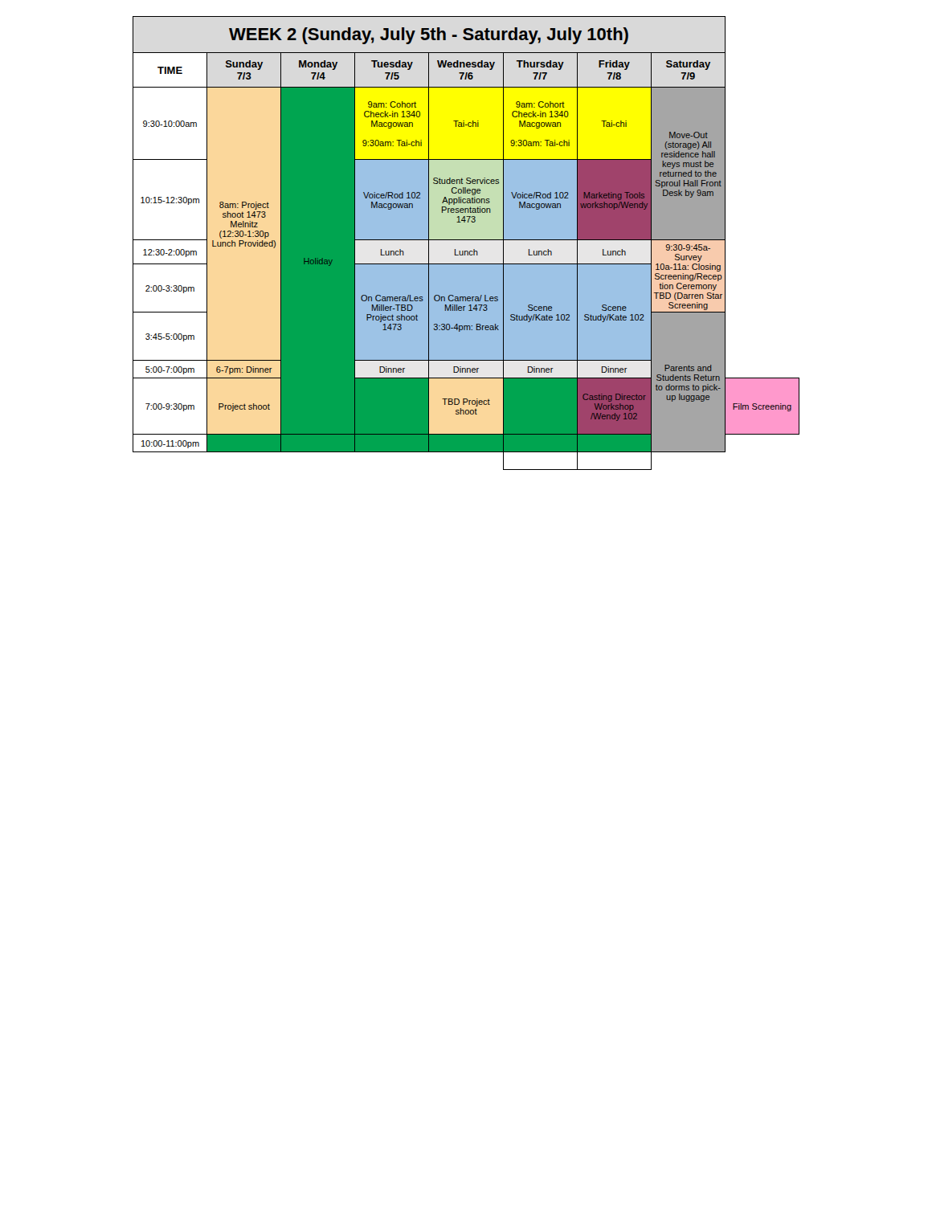| WEEK 2 (Sunday, July 5th - Saturday, July 10th) |
| TIME | Sunday 7/3 | Monday 7/4 | Tuesday 7/5 | Wednesday 7/6 | Thursday 7/7 | Friday 7/8 | Saturday 7/9 |
| 9:30-10:00am | 8am: Project shoot 1473 Melnitz (12:30-1:30p Lunch Provided) | Holiday | 9am: Cohort Check-in 1340 Macgowan 9:30am: Tai-chi | Tai-chi | 9am: Cohort Check-in 1340 Macgowan 9:30am: Tai-chi | Tai-chi | Move-Out (storage) All residence hall keys must be returned to the Sproul Hall Front Desk by 9am |
| 10:15-12:30pm | Voice/Rod 102 Macgowan | Student Services College Applications Presentation 1473 | Voice/Rod 102 Macgowan | Marketing Tools workshop/Wendy |
| 12:30-2:00pm | Lunch | Lunch | Lunch | Lunch | 9:30-9:45a-Survey 10a-11a: Closing Screening/Reception Ceremony TBD (Darren Star Screening |
| 2:00-3:30pm | On Camera/Les Miller-TBD Project shoot 1473 | On Camera/ Les Miller 1473 3:30-4pm: Break | Scene Study/Kate 102 | Scene Study/Kate 102 |
| 3:45-5:00pm | Parents and Students Return to dorms to pick-up luggage |
| 5:00-7:00pm | 6-7pm: Dinner | Dinner | Dinner | Dinner | Dinner |
| 7:00-9:30pm | Project shoot | | TBD Project shoot | | Casting Director Workshop /Wendy 102 | Film Screening |
| 10:00-11:00pm | | | | | | |